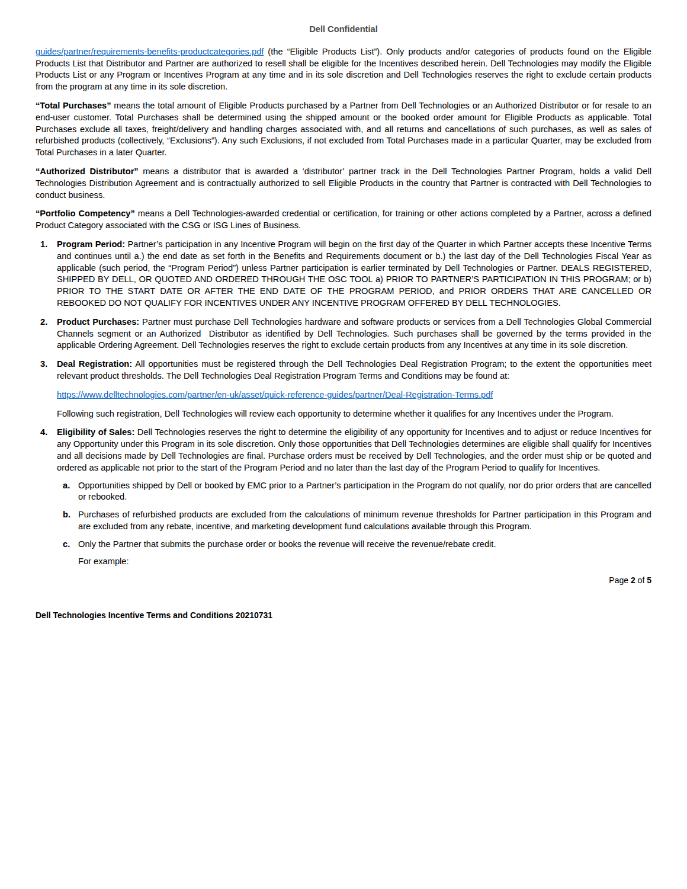Dell Confidential
guides/partner/requirements-benefits-productcategories.pdf (the “Eligible Products List”). Only products and/or categories of products found on the Eligible Products List that Distributor and Partner are authorized to resell shall be eligible for the Incentives described herein. Dell Technologies may modify the Eligible Products List or any Program or Incentives Program at any time and in its sole discretion and Dell Technologies reserves the right to exclude certain products from the program at any time in its sole discretion.
“Total Purchases” means the total amount of Eligible Products purchased by a Partner from Dell Technologies or an Authorized Distributor or for resale to an end-user customer. Total Purchases shall be determined using the shipped amount or the booked order amount for Eligible Products as applicable. Total Purchases exclude all taxes, freight/delivery and handling charges associated with, and all returns and cancellations of such purchases, as well as sales of refurbished products (collectively, “Exclusions”). Any such Exclusions, if not excluded from Total Purchases made in a particular Quarter, may be excluded from Total Purchases in a later Quarter.
“Authorized Distributor” means a distributor that is awarded a ‘distributor’ partner track in the Dell Technologies Partner Program, holds a valid Dell Technologies Distribution Agreement and is contractually authorized to sell Eligible Products in the country that Partner is contracted with Dell Technologies to conduct business.
“Portfolio Competency” means a Dell Technologies-awarded credential or certification, for training or other actions completed by a Partner, across a defined Product Category associated with the CSG or ISG Lines of Business.
Program Period: Partner’s participation in any Incentive Program will begin on the first day of the Quarter in which Partner accepts these Incentive Terms and continues until a.) the end date as set forth in the Benefits and Requirements document or b.) the last day of the Dell Technologies Fiscal Year as applicable (such period, the “Program Period”) unless Partner participation is earlier terminated by Dell Technologies or Partner. DEALS REGISTERED, SHIPPED BY DELL, OR QUOTED AND ORDERED THROUGH THE OSC TOOL a) PRIOR TO PARTNER’S PARTICIPATION IN THIS PROGRAM; or b) PRIOR TO THE START DATE OR AFTER THE END DATE OF THE PROGRAM PERIOD, and PRIOR ORDERS THAT ARE CANCELLED OR REBOOKED DO NOT QUALIFY FOR INCENTIVES UNDER ANY INCENTIVE PROGRAM OFFERED BY DELL TECHNOLOGIES.
Product Purchases: Partner must purchase Dell Technologies hardware and software products or services from a Dell Technologies Global Commercial Channels segment or an Authorized Distributor as identified by Dell Technologies. Such purchases shall be governed by the terms provided in the applicable Ordering Agreement. Dell Technologies reserves the right to exclude certain products from any Incentives at any time in its sole discretion.
Deal Registration: All opportunities must be registered through the Dell Technologies Deal Registration Program; to the extent the opportunities meet relevant product thresholds. The Dell Technologies Deal Registration Program Terms and Conditions may be found at:
https://www.delltechnologies.com/partner/en-uk/asset/quick-reference-guides/partner/Deal-Registration-Terms.pdf
Following such registration, Dell Technologies will review each opportunity to determine whether it qualifies for any Incentives under the Program.
Eligibility of Sales: Dell Technologies reserves the right to determine the eligibility of any opportunity for Incentives and to adjust or reduce Incentives for any Opportunity under this Program in its sole discretion. Only those opportunities that Dell Technologies determines are eligible shall qualify for Incentives and all decisions made by Dell Technologies are final. Purchase orders must be received by Dell Technologies, and the order must ship or be quoted and ordered as applicable not prior to the start of the Program Period and no later than the last day of the Program Period to qualify for Incentives.
Opportunities shipped by Dell or booked by EMC prior to a Partner’s participation in the Program do not qualify, nor do prior orders that are cancelled or rebooked.
Purchases of refurbished products are excluded from the calculations of minimum revenue thresholds for Partner participation in this Program and are excluded from any rebate, incentive, and marketing development fund calculations available through this Program.
Only the Partner that submits the purchase order or books the revenue will receive the revenue/rebate credit.
For example:
Page 2 of 5
Dell Technologies Incentive Terms and Conditions 20210731